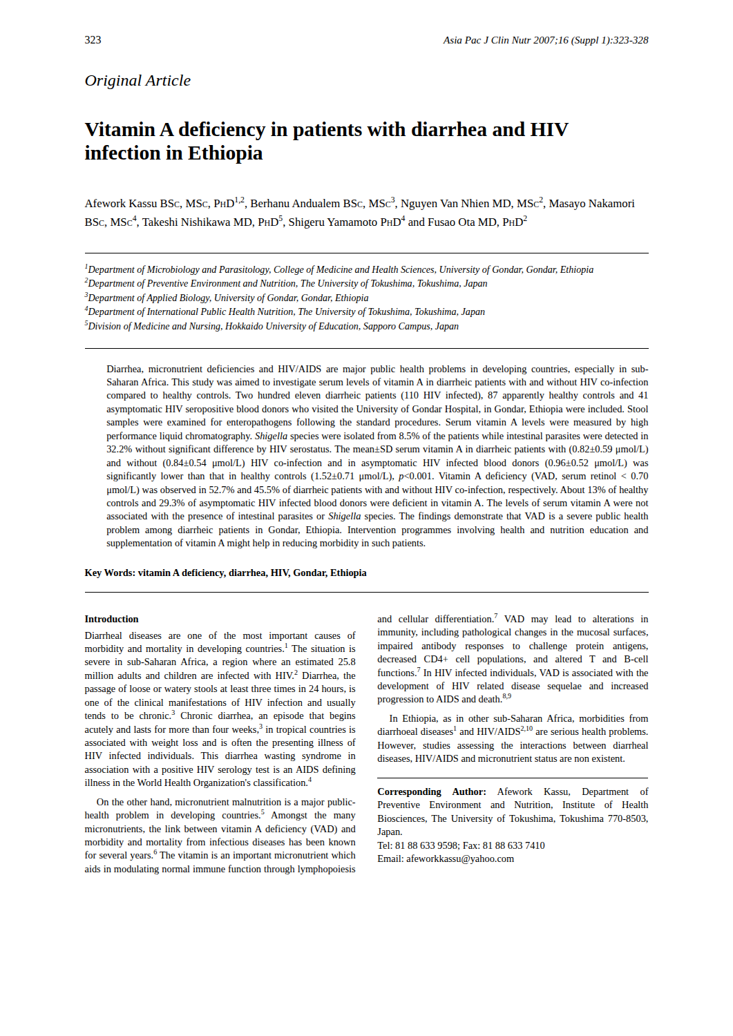323 Asia Pac J Clin Nutr 2007;16 (Suppl 1):323-328
Original Article
Vitamin A deficiency in patients with diarrhea and HIV infection in Ethiopia
Afework Kassu BSc, MSc, PhD1,2, Berhanu Andualem BSc, MSc3, Nguyen Van Nhien MD, MSc2, Masayo Nakamori BSc, MSc4, Takeshi Nishikawa MD, PhD5, Shigeru Yamamoto PhD4 and Fusao Ota MD, PhD2
1Department of Microbiology and Parasitology, College of Medicine and Health Sciences, University of Gondar, Gondar, Ethiopia
2Department of Preventive Environment and Nutrition, The University of Tokushima, Tokushima, Japan
3Department of Applied Biology, University of Gondar, Gondar, Ethiopia
4Department of International Public Health Nutrition, The University of Tokushima, Tokushima, Japan
5Division of Medicine and Nursing, Hokkaido University of Education, Sapporo Campus, Japan
Diarrhea, micronutrient deficiencies and HIV/AIDS are major public health problems in developing countries, especially in sub-Saharan Africa. This study was aimed to investigate serum levels of vitamin A in diarrheic patients with and without HIV co-infection compared to healthy controls. Two hundred eleven diarrheic patients (110 HIV infected), 87 apparently healthy controls and 41 asymptomatic HIV seropositive blood donors who visited the University of Gondar Hospital, in Gondar, Ethiopia were included. Stool samples were examined for enteropathogens following the standard procedures. Serum vitamin A levels were measured by high performance liquid chromatography. Shigella species were isolated from 8.5% of the patients while intestinal parasites were detected in 32.2% without significant difference by HIV serostatus. The mean±SD serum vitamin A in diarrheic patients with (0.82±0.59 μmol/L) and without (0.84±0.54 μmol/L) HIV co-infection and in asymptomatic HIV infected blood donors (0.96±0.52 μmol/L) was significantly lower than that in healthy controls (1.52±0.71 μmol/L), p<0.001. Vitamin A deficiency (VAD, serum retinol < 0.70 μmol/L) was observed in 52.7% and 45.5% of diarrheic patients with and without HIV co-infection, respectively. About 13% of healthy controls and 29.3% of asymptomatic HIV infected blood donors were deficient in vitamin A. The levels of serum vitamin A were not associated with the presence of intestinal parasites or Shigella species. The findings demonstrate that VAD is a severe public health problem among diarrheic patients in Gondar, Ethiopia. Intervention programmes involving health and nutrition education and supplementation of vitamin A might help in reducing morbidity in such patients.
Key Words: vitamin A deficiency, diarrhea, HIV, Gondar, Ethiopia
Introduction
Diarrheal diseases are one of the most important causes of morbidity and mortality in developing countries.1 The situation is severe in sub-Saharan Africa, a region where an estimated 25.8 million adults and children are infected with HIV.2 Diarrhea, the passage of loose or watery stools at least three times in 24 hours, is one of the clinical manifestations of HIV infection and usually tends to be chronic.3 Chronic diarrhea, an episode that begins acutely and lasts for more than four weeks,3 in tropical countries is associated with weight loss and is often the presenting illness of HIV infected individuals. This diarrhea wasting syndrome in association with a positive HIV serology test is an AIDS defining illness in the World Health Organization's classification.4
On the other hand, micronutrient malnutrition is a major public-health problem in developing countries.5 Amongst the many micronutrients, the link between vitamin A deficiency (VAD) and morbidity and mortality from infectious diseases has been known for several years.6 The vitamin is an important micronutrient which aids in modulating normal immune function through lymphopoiesis and cellular differentiation.7 VAD may lead to alterations in immunity, including pathological changes in the mucosal surfaces, impaired antibody responses to challenge protein antigens, decreased CD4+ cell populations, and altered T and B-cell functions.7 In HIV infected individuals, VAD is associated with the development of HIV related disease sequelae and increased progression to AIDS and death.8,9
In Ethiopia, as in other sub-Saharan Africa, morbidities from diarrhoeal diseases1 and HIV/AIDS2,10 are serious health problems. However, studies assessing the interactions between diarrheal diseases, HIV/AIDS and micronutrient status are non existent.
Corresponding Author: Afework Kassu, Department of Preventive Environment and Nutrition, Institute of Health Biosciences, The University of Tokushima, Tokushima 770-8503, Japan.
Tel: 81 88 633 9598; Fax: 81 88 633 7410
Email: afeworkkassu@yahoo.com